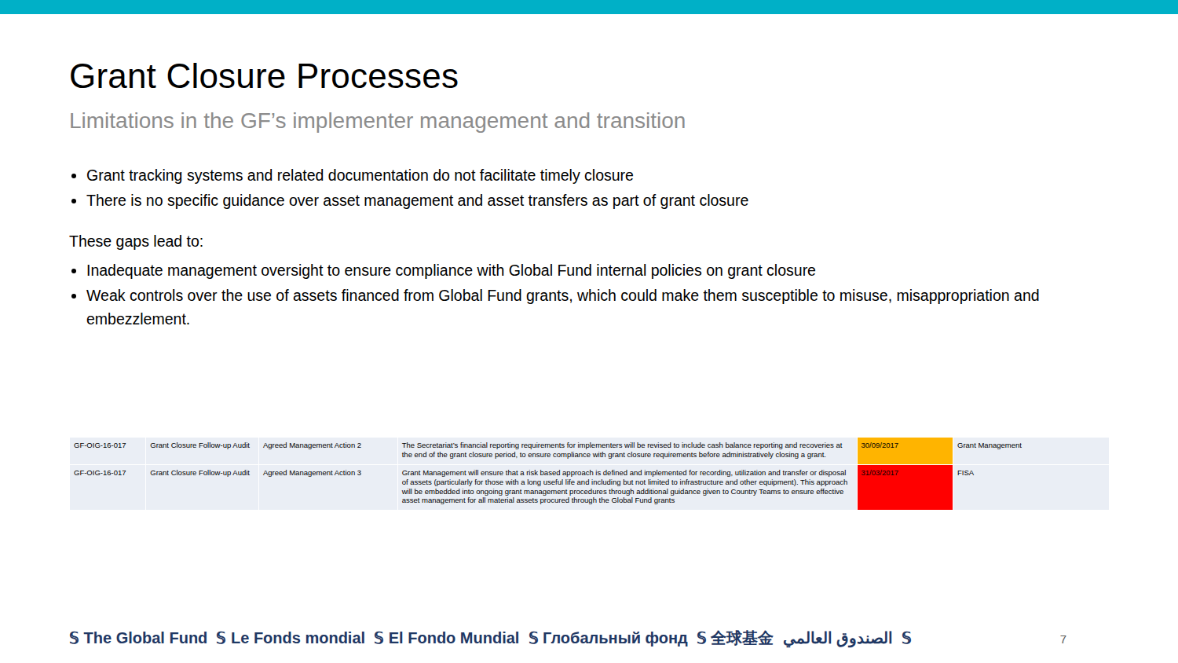Grant Closure Processes
Limitations in the GF’s implementer management and transition
Grant tracking systems and related documentation do not facilitate timely closure
There is no specific guidance over asset management and asset transfers as part of grant closure
These gaps lead to:
Inadequate management oversight to ensure compliance with Global Fund internal policies on grant closure
Weak controls over the use of assets financed from Global Fund grants, which could make them susceptible to misuse, misappropriation and embezzlement.
| GF-OIG-16-017 | Grant Closure Follow-up Audit | Agreed Management Action 2 | The Secretariat’s financial reporting requirements for implementers will be revised to include cash balance reporting and recoveries at the end of the grant closure period, to ensure compliance with grant closure requirements before administratively closing a grant. | 30/09/2017 | Grant Management |
| GF-OIG-16-017 | Grant Closure Follow-up Audit | Agreed Management Action 3 | Grant Management will ensure that a risk based approach is defined and implemented for recording, utilization and transfer or disposal of assets (particularly for those with a long useful life and including but not limited to infrastructure and other equipment). This approach will be embedded into ongoing grant management procedures through additional guidance given to Country Teams to ensure effective asset management for all material assets procured through the Global Fund grants | 31/03/2017 | FISA |
𝕊 The Global Fund 𝕊 Le Fonds mondial 𝕊 El Fondo Mundial 𝕊 Глобальный фонд 𝕊 全球基金 الصندوق العالمي 𝕊
7